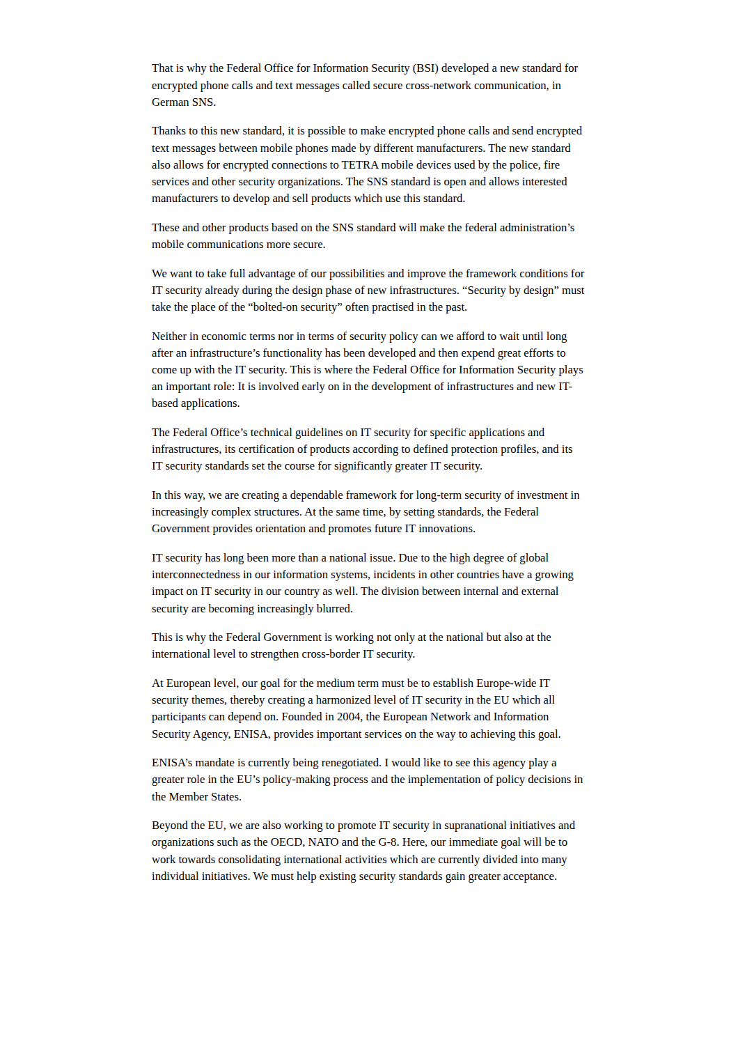That is why the Federal Office for Information Security (BSI) developed a new standard for encrypted phone calls and text messages called secure cross-network communication, in German SNS.
Thanks to this new standard, it is possible to make encrypted phone calls and send encrypted text messages between mobile phones made by different manufacturers. The new standard also allows for encrypted connections to TETRA mobile devices used by the police, fire services and other security organizations. The SNS standard is open and allows interested manufacturers to develop and sell products which use this standard.
These and other products based on the SNS standard will make the federal administration’s mobile communications more secure.
We want to take full advantage of our possibilities and improve the framework conditions for IT security already during the design phase of new infrastructures. “Security by design” must take the place of the “bolted-on security” often practised in the past.
Neither in economic terms nor in terms of security policy can we afford to wait until long after an infrastructure’s functionality has been developed and then expend great efforts to come up with the IT security. This is where the Federal Office for Information Security plays an important role: It is involved early on in the development of infrastructures and new IT-based applications.
The Federal Office’s technical guidelines on IT security for specific applications and infrastructures, its certification of products according to defined protection profiles, and its IT security standards set the course for significantly greater IT security.
In this way, we are creating a dependable framework for long-term security of investment in increasingly complex structures. At the same time, by setting standards, the Federal Government provides orientation and promotes future IT innovations.
IT security has long been more than a national issue. Due to the high degree of global interconnectedness in our information systems, incidents in other countries have a growing impact on IT security in our country as well. The division between internal and external security are becoming increasingly blurred.
This is why the Federal Government is working not only at the national but also at the international level to strengthen cross-border IT security.
At European level, our goal for the medium term must be to establish Europe-wide IT security themes, thereby creating a harmonized level of IT security in the EU which all participants can depend on. Founded in 2004, the European Network and Information Security Agency, ENISA, provides important services on the way to achieving this goal.
ENISA’s mandate is currently being renegotiated. I would like to see this agency play a greater role in the EU’s policy-making process and the implementation of policy decisions in the Member States.
Beyond the EU, we are also working to promote IT security in supranational initiatives and organizations such as the OECD, NATO and the G-8. Here, our immediate goal will be to work towards consolidating international activities which are currently divided into many individual initiatives. We must help existing security standards gain greater acceptance.